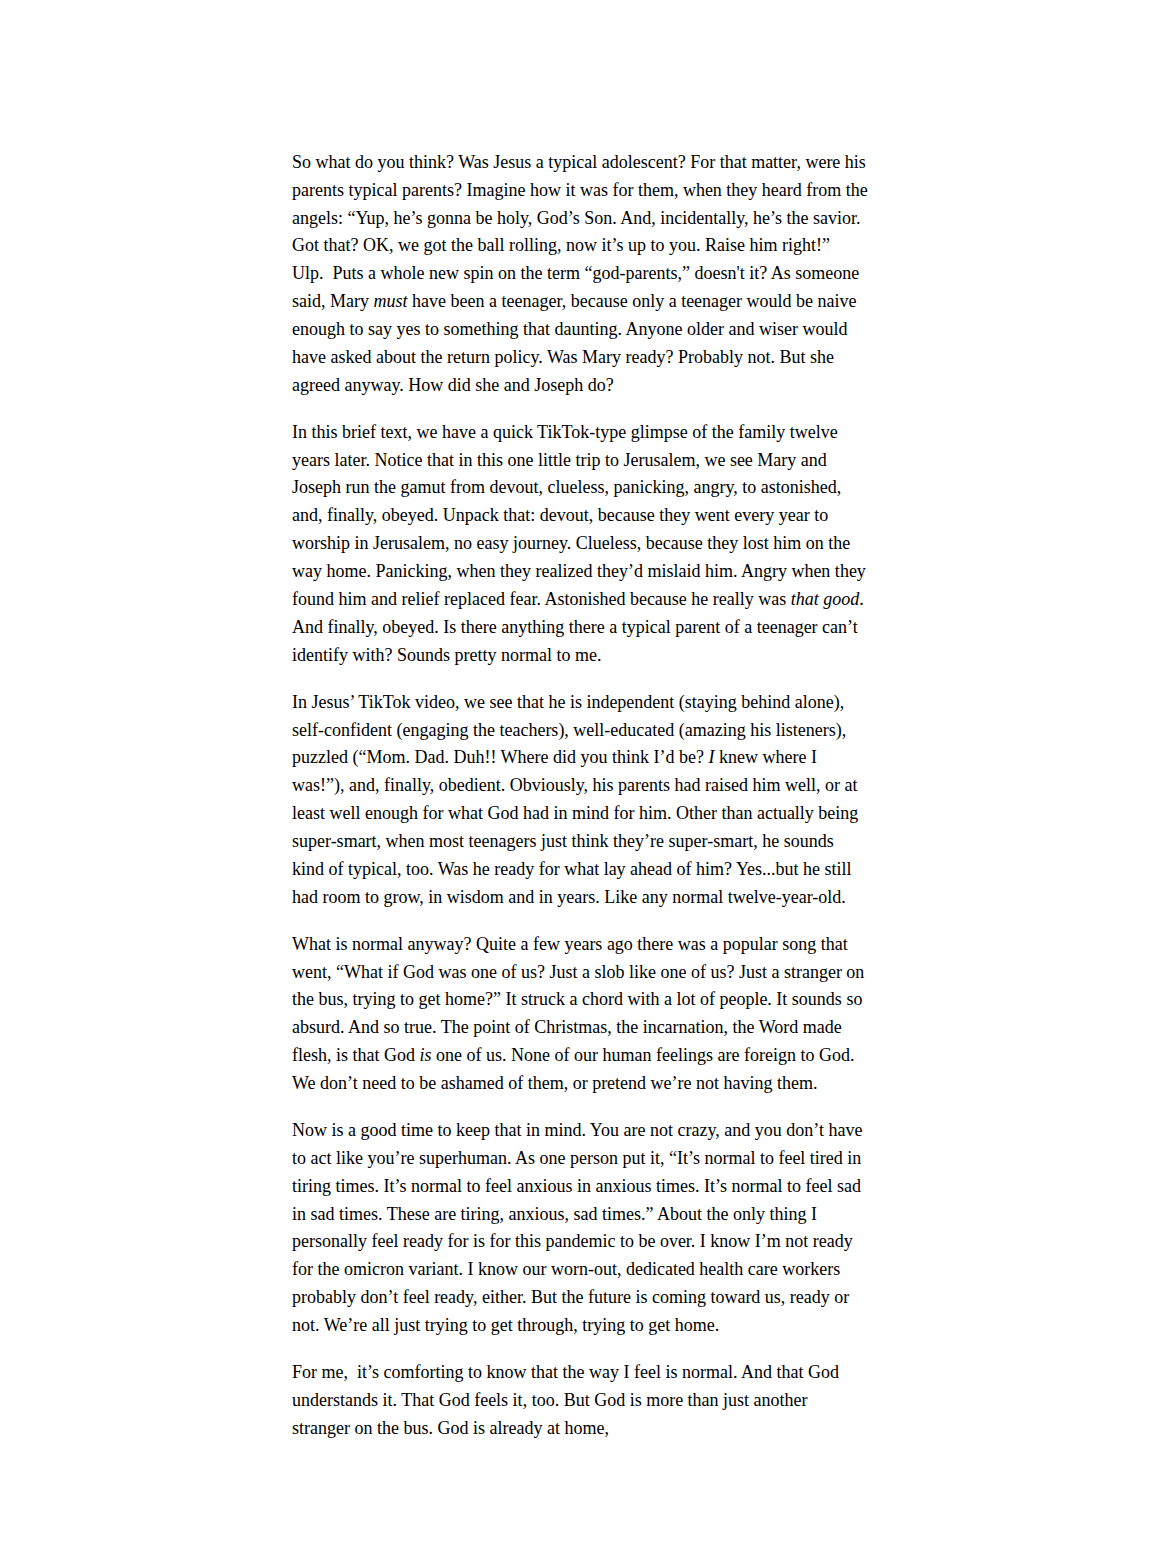So what do you think? Was Jesus a typical adolescent? For that matter, were his parents typical parents? Imagine how it was for them, when they heard from the angels: “Yup, he’s gonna be holy, God’s Son. And, incidentally, he’s the savior. Got that? OK, we got the ball rolling, now it’s up to you. Raise him right!” Ulp. Puts a whole new spin on the term “god-parents,” doesn't it? As someone said, Mary must have been a teenager, because only a teenager would be naive enough to say yes to something that daunting. Anyone older and wiser would have asked about the return policy. Was Mary ready? Probably not. But she agreed anyway. How did she and Joseph do?
In this brief text, we have a quick TikTok-type glimpse of the family twelve years later. Notice that in this one little trip to Jerusalem, we see Mary and Joseph run the gamut from devout, clueless, panicking, angry, to astonished, and, finally, obeyed. Unpack that: devout, because they went every year to worship in Jerusalem, no easy journey. Clueless, because they lost him on the way home. Panicking, when they realized they’d mislaid him. Angry when they found him and relief replaced fear. Astonished because he really was that good. And finally, obeyed. Is there anything there a typical parent of a teenager can’t identify with? Sounds pretty normal to me.
In Jesus’ TikTok video, we see that he is independent (staying behind alone), self-confident (engaging the teachers), well-educated (amazing his listeners), puzzled (“Mom. Dad. Duh!! Where did you think I’d be? I knew where I was!”), and, finally, obedient. Obviously, his parents had raised him well, or at least well enough for what God had in mind for him. Other than actually being super-smart, when most teenagers just think they’re super-smart, he sounds kind of typical, too. Was he ready for what lay ahead of him? Yes...but he still had room to grow, in wisdom and in years. Like any normal twelve-year-old.
What is normal anyway? Quite a few years ago there was a popular song that went, “What if God was one of us? Just a slob like one of us? Just a stranger on the bus, trying to get home?” It struck a chord with a lot of people. It sounds so absurd. And so true. The point of Christmas, the incarnation, the Word made flesh, is that God is one of us. None of our human feelings are foreign to God. We don’t need to be ashamed of them, or pretend we’re not having them.
Now is a good time to keep that in mind. You are not crazy, and you don’t have to act like you’re superhuman. As one person put it, “It’s normal to feel tired in tiring times. It’s normal to feel anxious in anxious times. It’s normal to feel sad in sad times. These are tiring, anxious, sad times.” About the only thing I personally feel ready for is for this pandemic to be over. I know I’m not ready for the omicron variant. I know our worn-out, dedicated health care workers probably don’t feel ready, either. But the future is coming toward us, ready or not. We’re all just trying to get through, trying to get home.
For me, it’s comforting to know that the way I feel is normal. And that God understands it. That God feels it, too. But God is more than just another stranger on the bus. God is already at home,